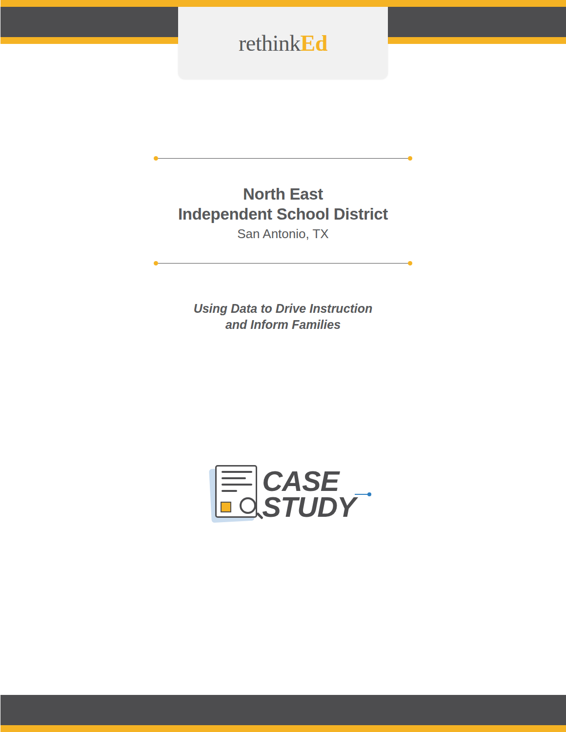rethinkEd
North East
Independent School District
San Antonio, TX
Using Data to Drive Instruction
and Inform Families
CASE
STUDY